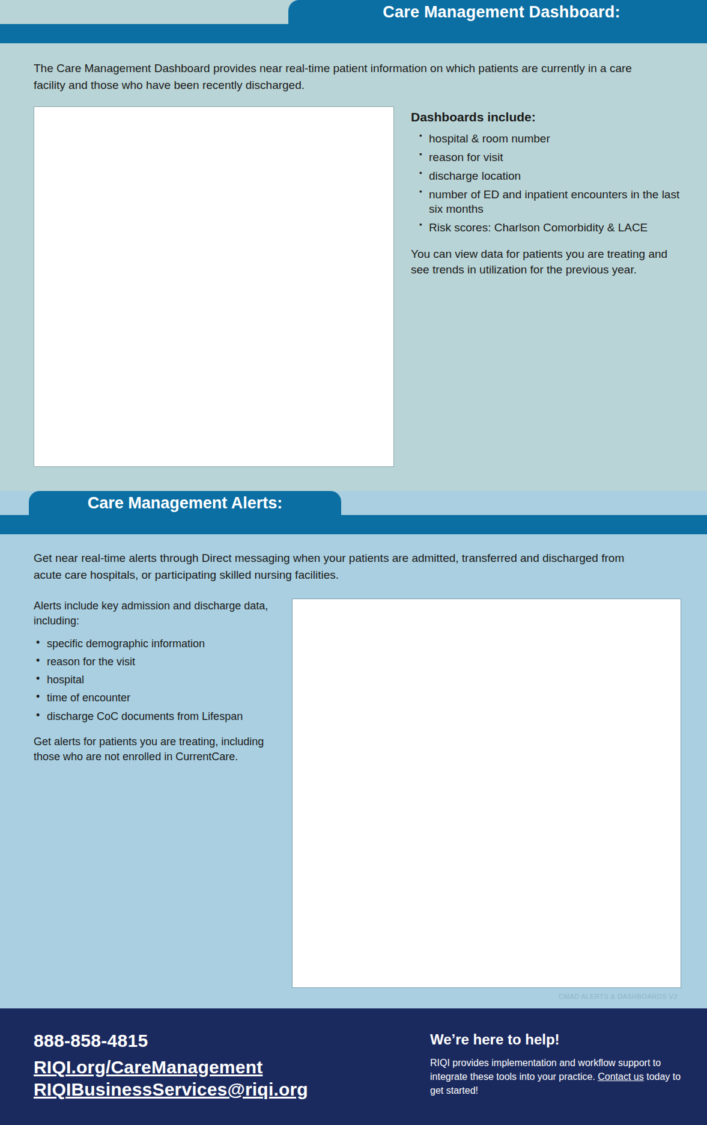Care Management Dashboard:
The Care Management Dashboard provides near real-time patient information on which patients are currently in a care facility and those who have been recently discharged.
Dashboards include:
hospital & room number
reason for visit
discharge location
number of ED and inpatient encounters in the last six months
Risk scores: Charlson Comorbidity & LACE
You can view data for patients you are treating and see trends in utilization for the previous year.
Care Management Alerts:
Get near real-time alerts through Direct messaging when your patients are admitted, transferred and discharged from acute care hospitals, or participating skilled nursing facilities.
Alerts include key admission and discharge data, including:
specific demographic information
reason for the visit
hospital
time of encounter
discharge CoC documents from Lifespan
Get alerts for patients you are treating, including those who are not enrolled in CurrentCare.
CMAD Alerts & Dashboards v2
888-858-4815
RIQI.org/CareManagement RIQIBusinessServices@riqi.org
We’re here to help!
RIQI provides implementation and workflow support to integrate these tools into your practice. Contact us today to get started!